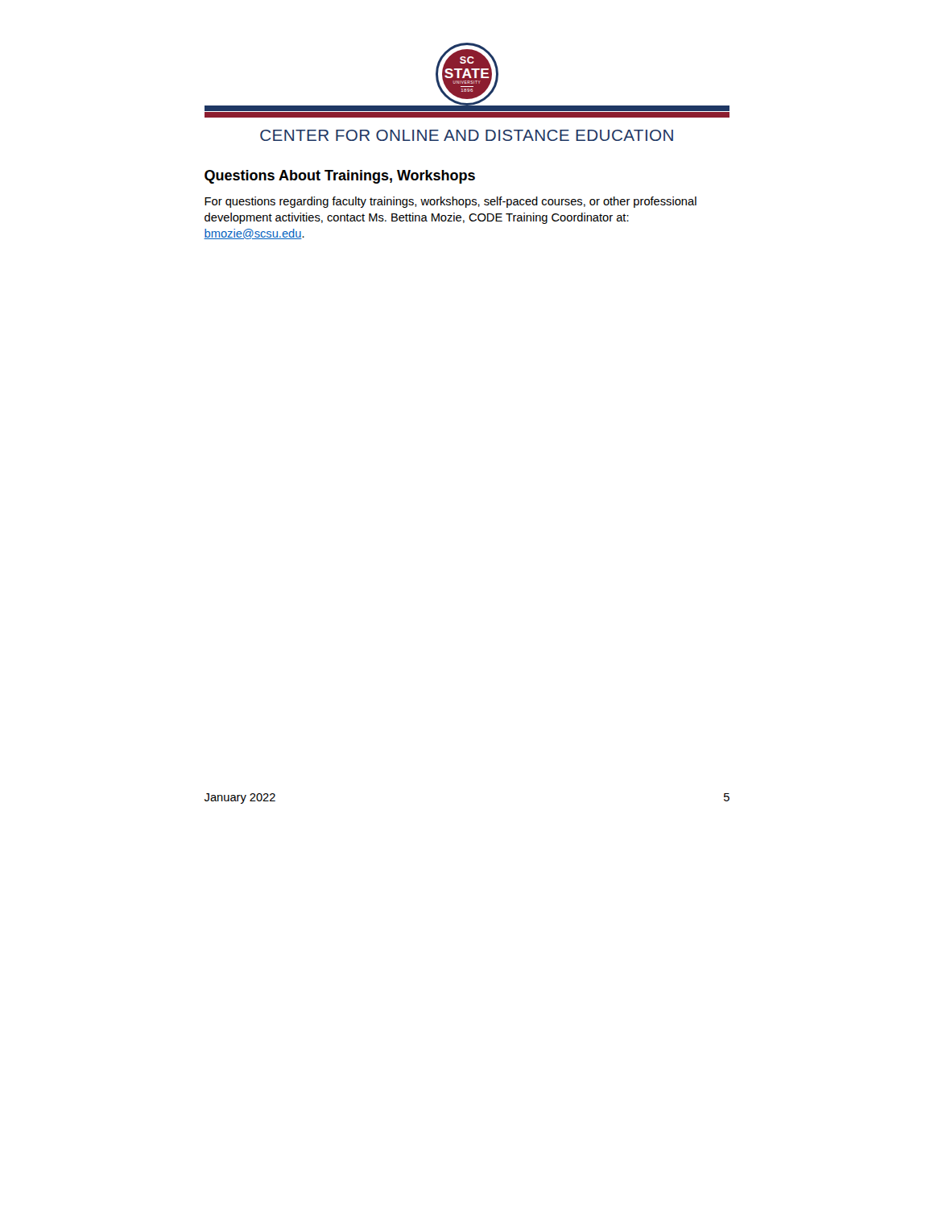SC
STATE
University
1896
CENTER FOR ONLINE AND DISTANCE EDUCATION
Questions About Trainings, Workshops
For questions regarding faculty trainings, workshops, self-paced courses, or other professional development activities, contact Ms. Bettina Mozie, CODE Training Coordinator at: bmozie@scsu.edu.
January 2022 5